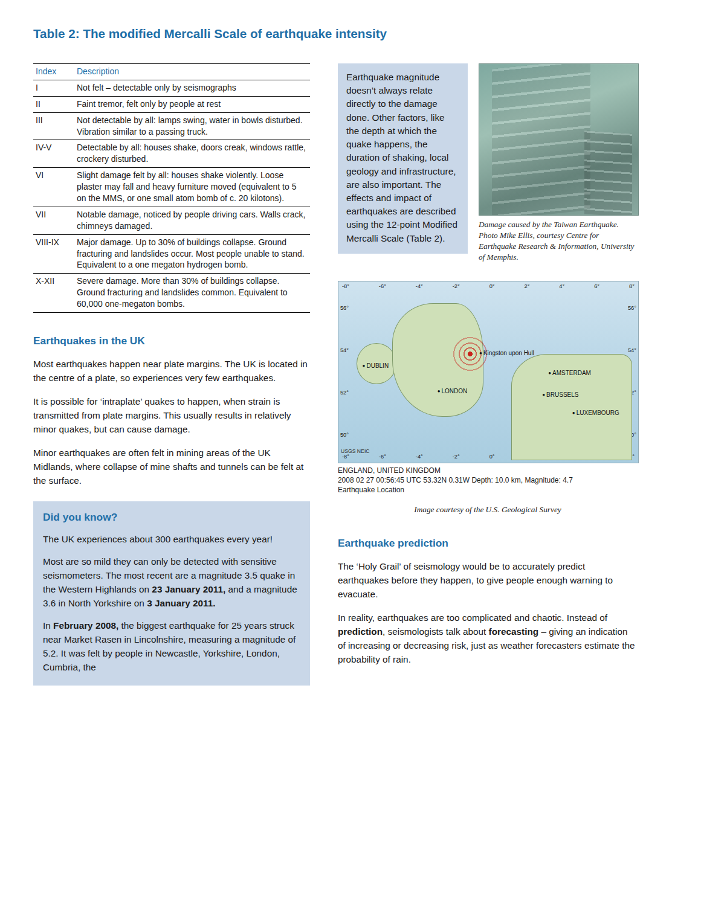Table 2: The modified Mercalli Scale of earthquake intensity
| Index | Description |
| --- | --- |
| I | Not felt – detectable only by seismographs |
| II | Faint tremor, felt only by people at rest |
| III | Not detectable by all: lamps swing, water in bowls disturbed. Vibration similar to a passing truck. |
| IV-V | Detectable by all: houses shake, doors creak, windows rattle, crockery disturbed. |
| VI | Slight damage felt by all: houses shake violently. Loose plaster may fall and heavy furniture moved (equivalent to 5 on the MMS, or one small atom bomb of c. 20 kilotons). |
| VII | Notable damage, noticed by people driving cars. Walls crack, chimneys damaged. |
| VIII-IX | Major damage. Up to 30% of buildings collapse. Ground fracturing and landslides occur. Most people unable to stand. Equivalent to a one megaton hydrogen bomb. |
| X-XII | Severe damage. More than 30% of buildings collapse. Ground fracturing and landslides common. Equivalent to 60,000 one-megaton bombs. |
Earthquakes in the UK
Most earthquakes happen near plate margins. The UK is located in the centre of a plate, so experiences very few earthquakes.
It is possible for ‘intraplate’ quakes to happen, when strain is transmitted from plate margins. This usually results in relatively minor quakes, but can cause damage.
Minor earthquakes are often felt in mining areas of the UK Midlands, where collapse of mine shafts and tunnels can be felt at the surface.
Did you know?
The UK experiences about 300 earthquakes every year!
Most are so mild they can only be detected with sensitive seismometers. The most recent are a magnitude 3.5 quake in the Western Highlands on 23 January 2011, and a magnitude 3.6 in North Yorkshire on 3 January 2011.
In February 2008, the biggest earthquake for 25 years struck near Market Rasen in Lincolnshire, measuring a magnitude of 5.2. It was felt by people in Newcastle, Yorkshire, London, Cumbria, the
Earthquake magnitude doesn’t always relate directly to the damage done. Other factors, like the depth at which the quake happens, the duration of shaking, local geology and infrastructure, are also important. The effects and impact of earthquakes are described using the 12-point Modified Mercalli Scale (Table 2).
Damage caused by the Taiwan Earthquake. Photo Mike Ellis, courtesy Centre for Earthquake Research & Information, University of Memphis.
-8°-6°-4°-2°0°2°4°6°8°
-8°-6°-4°-2°0°2°4°6°8°
56°54°52°50°
56°54°52°50°
DUBLIN Kingston upon Hull LONDON AMSTERDAM BRUSSELS LUXEMBOURG USGS NEIC
ENGLAND, UNITED KINGDOM
2008 02 27 00:56:45 UTC 53.32N 0.31W Depth: 10.0 km, Magnitude: 4.7
Earthquake Location
Image courtesy of the U.S. Geological Survey
Earthquake prediction
The ‘Holy Grail’ of seismology would be to accurately predict earthquakes before they happen, to give people enough warning to evacuate.
In reality, earthquakes are too complicated and chaotic. Instead of prediction, seismologists talk about forecasting – giving an indication of increasing or decreasing risk, just as weather forecasters estimate the probability of rain.